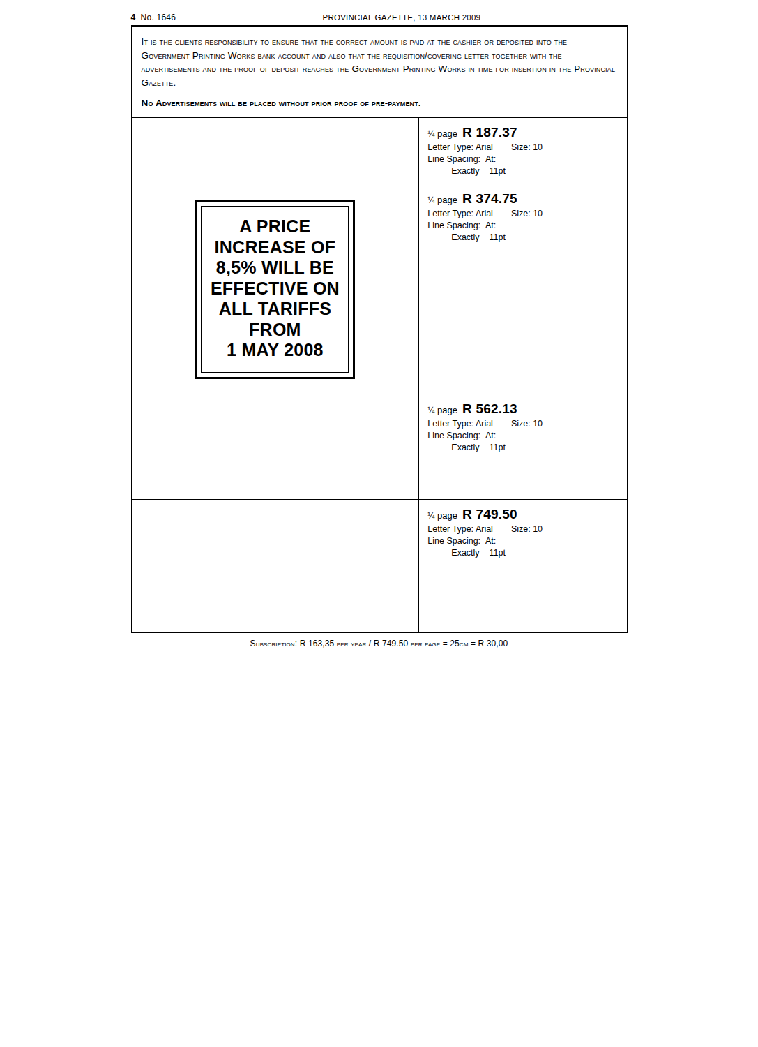4 No. 1646
PROVINCIAL GAZETTE, 13 MARCH 2009
It is the clients responsibility to ensure that the correct amount is paid at the cashier or deposited into the Government Printing Works bank account and also that the requisition/covering letter together with the advertisements and the proof of deposit reaches the Government Printing Works in time for insertion in the Provincial Gazette.
No Advertisements will be placed without prior proof of pre-payment.
¼ page R 187.37
Letter Type: Arial Size: 10
Line Spacing: At:
Exactly 11pt
A PRICE
INCREASE OF
8,5% WILL BE
EFFECTIVE ON
ALL TARIFFS
FROM
1 MAY 2008
¼ page R 374.75
Letter Type: Arial Size: 10
Line Spacing: At:
Exactly 11pt
¼ page R 562.13
Letter Type: Arial Size: 10
Line Spacing: At:
Exactly 11pt
¼ page R 749.50
Letter Type: Arial Size: 10
Line Spacing: At:
Exactly 11pt
Subscription: R 163,35 per year / R 749.50 per page = 25cm = R 30,00